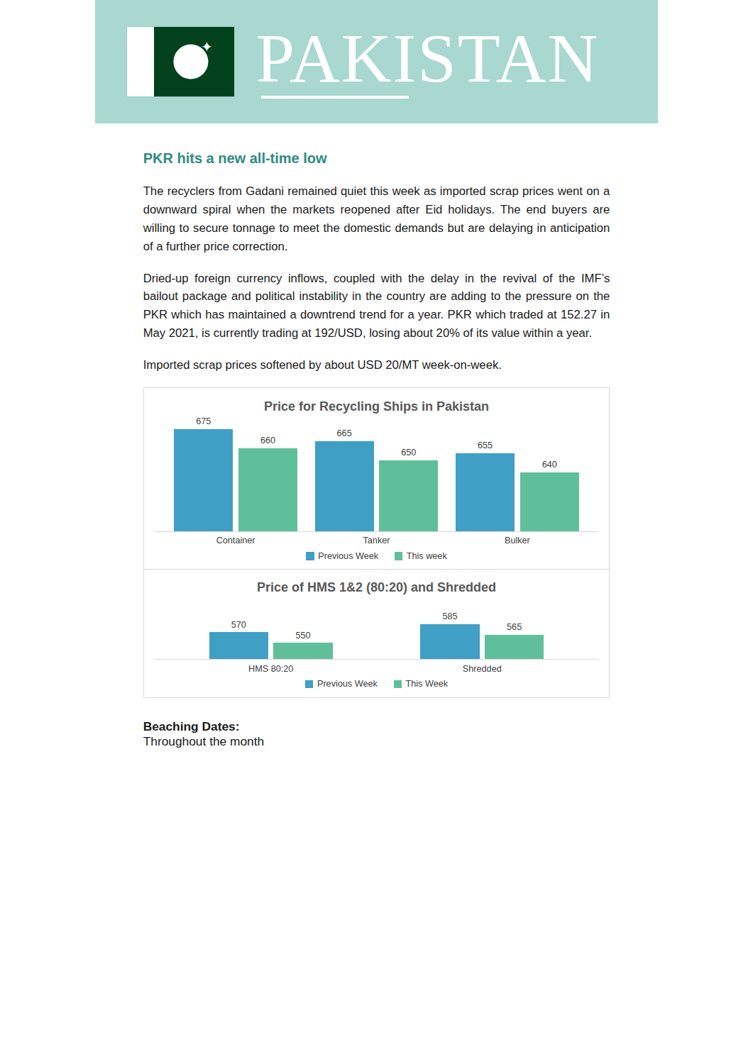✦
PAKISTAN
PKR hits a new all-time low
The recyclers from Gadani remained quiet this week as imported scrap prices went on a downward spiral when the markets reopened after Eid holidays. The end buyers are willing to secure tonnage to meet the domestic demands but are delaying in anticipation of a further price correction.
Dried-up foreign currency inflows, coupled with the delay in the revival of the IMF’s bailout package and political instability in the country are adding to the pressure on the PKR which has maintained a downtrend trend for a year. PKR which traded at 152.27 in May 2021, is currently trading at 192/USD, losing about 20% of its value within a year.
Imported scrap prices softened by about USD 20/MT week-on-week.
Price for Recycling Ships in Pakistan
675
660
665
650
655
640
Container Tanker Bulker
Previous Week This week
Price of HMS 1&2 (80:20) and Shredded
570
550
585
565
HMS 80:20 Shredded
Previous Week This Week
Beaching Dates:
Throughout the month